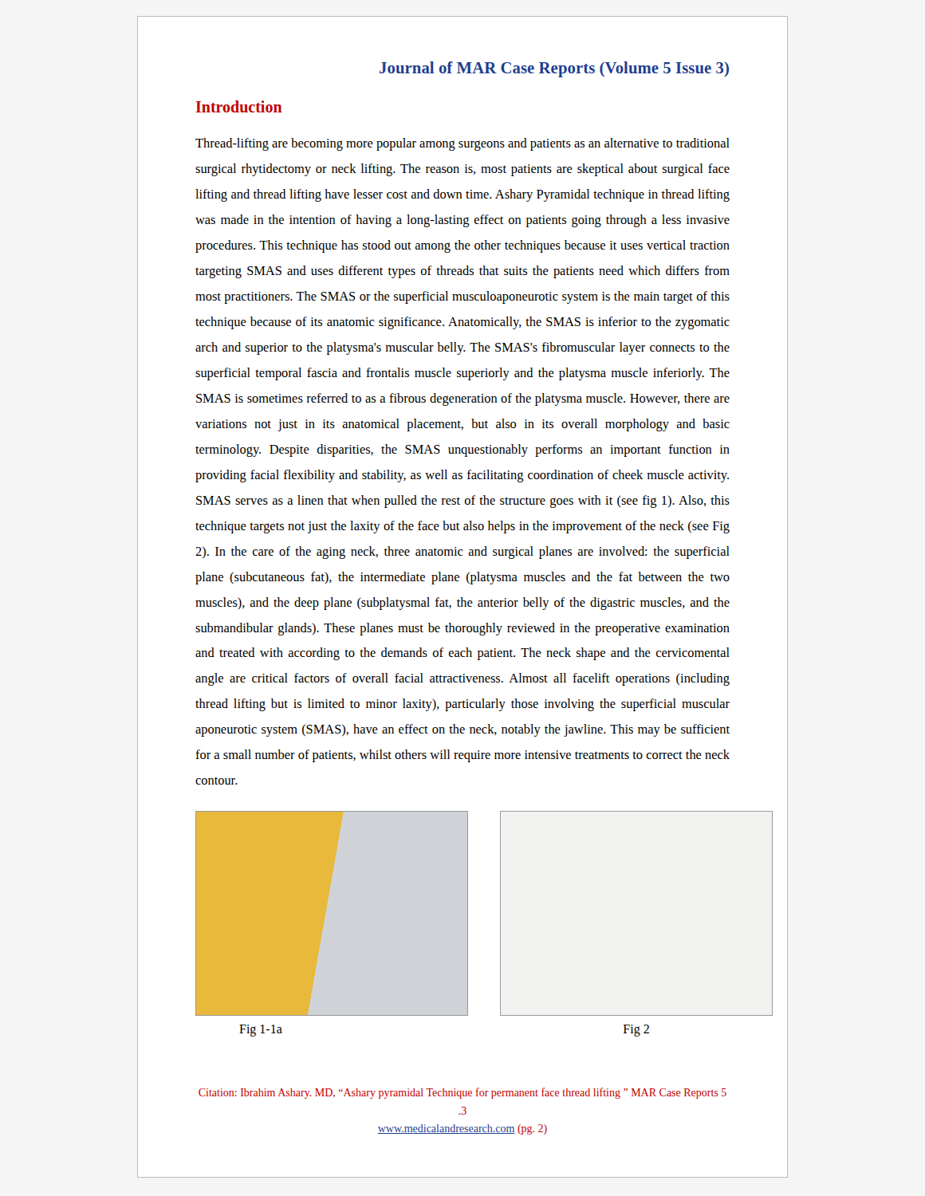Journal of MAR Case Reports (Volume 5 Issue 3)
Introduction
Thread-lifting are becoming more popular among surgeons and patients as an alternative to traditional surgical rhytidectomy or neck lifting. The reason is, most patients are skeptical about surgical face lifting and thread lifting have lesser cost and down time. Ashary Pyramidal technique in thread lifting was made in the intention of having a long-lasting effect on patients going through a less invasive procedures. This technique has stood out among the other techniques because it uses vertical traction targeting SMAS and uses different types of threads that suits the patients need which differs from most practitioners. The SMAS or the superficial musculoaponeurotic system is the main target of this technique because of its anatomic significance. Anatomically, the SMAS is inferior to the zygomatic arch and superior to the platysma's muscular belly. The SMAS's fibromuscular layer connects to the superficial temporal fascia and frontalis muscle superiorly and the platysma muscle inferiorly. The SMAS is sometimes referred to as a fibrous degeneration of the platysma muscle. However, there are variations not just in its anatomical placement, but also in its overall morphology and basic terminology. Despite disparities, the SMAS unquestionably performs an important function in providing facial flexibility and stability, as well as facilitating coordination of cheek muscle activity. SMAS serves as a linen that when pulled the rest of the structure goes with it (see fig 1). Also, this technique targets not just the laxity of the face but also helps in the improvement of the neck (see Fig 2). In the care of the aging neck, three anatomic and surgical planes are involved: the superficial plane (subcutaneous fat), the intermediate plane (platysma muscles and the fat between the two muscles), and the deep plane (subplatysmal fat, the anterior belly of the digastric muscles, and the submandibular glands). These planes must be thoroughly reviewed in the preoperative examination and treated with according to the demands of each patient. The neck shape and the cervicomental angle are critical factors of overall facial attractiveness. Almost all facelift operations (including thread lifting but is limited to minor laxity), particularly those involving the superficial muscular aponeurotic system (SMAS), have an effect on the neck, notably the jawline. This may be sufficient for a small number of patients, whilst others will require more intensive treatments to correct the neck contour.
Fig 1-1a
Fig 2
Citation: Ibrahim Ashary. MD, “Ashary pyramidal Technique for permanent face thread lifting ” MAR Case Reports 5 .3
www.medicalandresearch.com (pg. 2)